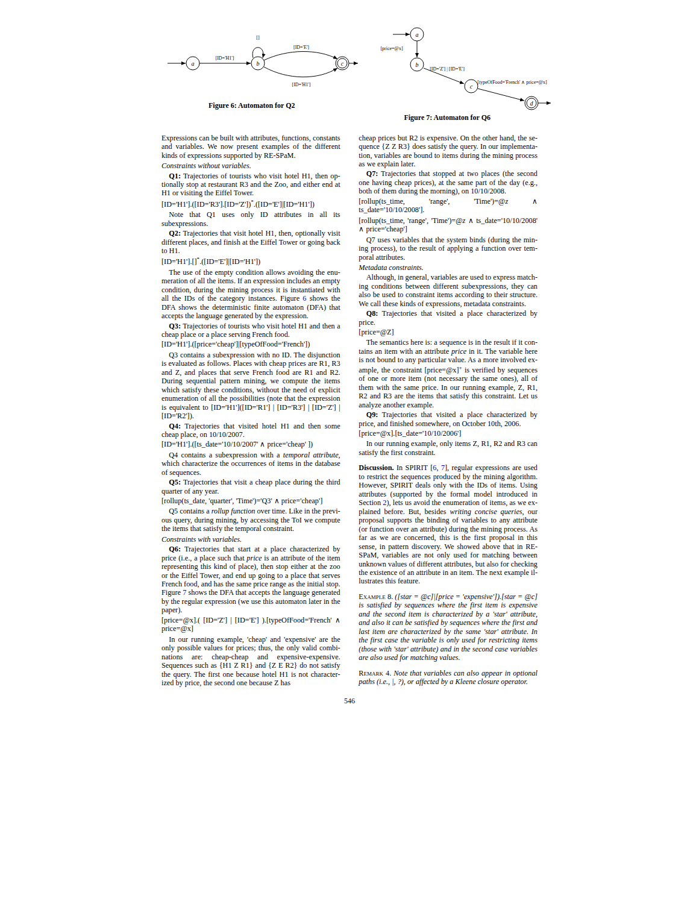a [ID='H1'] b [] [ID='E'] [ID='H1'] c
Figure 6: Automaton for Q2
a [price=@x] b [ID='Z'] | [ID='E'] c [typeOfFood='French' ∧ price=@x] d
Figure 7: Automaton for Q6
Expressions can be built with attributes, functions, constants and variables. We now present examples of the different kinds of expressions supported by RE-SPaM.
Constraints without variables.
Q1: Trajectories of tourists who visit hotel H1, then optionally stop at restaurant R3 and the Zoo, and either end at H1 or visiting the Eiffel Tower.
[ID='H1'].([ID='R3'].[ID='Z'])*.([ID='E']|[ID='H1'])
Note that Q1 uses only ID attributes in all its subexpressions.
Q2: Trajectories that visit hotel H1, then, optionally visit different places, and finish at the Eiffel Tower or going back to H1.
[ID='H1'].[]*.([ID='E']|[ID='H1'])
The use of the empty condition allows avoiding the enumeration of all the items. If an expression includes an empty condition, during the mining process it is instantiated with all the IDs of the category instances. Figure 6 shows the DFA shows the deterministic finite automaton (DFA) that accepts the language generated by the expression.
Q3: Trajectories of tourists who visit hotel H1 and then a cheap place or a place serving French food.
[ID='H1'].([price='cheap']|[typeOfFood='French'])
Q3 contains a subexpression with no ID. The disjunction is evaluated as follows. Places with cheap prices are R1, R3 and Z, and places that serve French food are R1 and R2. During sequential pattern mining, we compute the items which satisfy these conditions, without the need of explicit enumeration of all the possibilities (note that the expression is equivalent to [ID='H1']([ID='R1'] | [ID='R3'] | [ID='Z'] | [ID='R2']).
Q4: Trajectories that visited hotel H1 and then some cheap place, on 10/10/2007.
[ID='H1'].([ts_date='10/10/2007' ∧ price='cheap' ])
Q4 contains a subexpression with a temporal attribute, which characterize the occurrences of items in the database of sequences.
Q5: Trajectories that visit a cheap place during the third quarter of any year.
[rollup(ts_date, 'quarter', 'Time')='Q3' ∧ price='cheap']
Q5 contains a rollup function over time. Like in the previous query, during mining, by accessing the ToI we compute the items that satisfy the temporal constraint.
Constraints with variables.
Q6: Trajectories that start at a place characterized by price (i.e., a place such that price is an attribute of the item representing this kind of place), then stop either at the zoo or the Eiffel Tower, and end up going to a place that serves French food, and has the same price range as the initial stop. Figure 7 shows the DFA that accepts the language generated by the regular expression (we use this automaton later in the paper).
[price=@x].( [ID='Z'] | [ID='E'] ).[typeOfFood='French' ∧ price=@x]
In our running example, 'cheap' and 'expensive' are the only possible values for prices; thus, the only valid combinations are: cheap-cheap and expensive-expensive. Sequences such as {H1 Z R1} and {Z E R2} do not satisfy the query. The first one because hotel H1 is not characterized by price, the second one because Z has
cheap prices but R2 is expensive. On the other hand, the sequence {Z Z R3} does satisfy the query. In our implementation, variables are bound to items during the mining process as we explain later.
Q7: Trajectories that stopped at two places (the second one having cheap prices), at the same part of the day (e.g., both of them during the morning), on 10/10/2008.
[rollup(ts_time, 'range', 'Time')=@z ∧ ts_date='10/10/2008'].
[rollup(ts_time, 'range', 'Time')=@z ∧ ts_date='10/10/2008' ∧ price='cheap']
Q7 uses variables that the system binds (during the mining process), to the result of applying a function over temporal attributes.
Metadata constraints.
Although, in general, variables are used to express matching conditions between different subexpressions, they can also be used to constraint items according to their structure. We call these kinds of expressions, metadata constraints.
Q8: Trajectories that visited a place characterized by price.
[price=@Z]
The semantics here is: a sequence is in the result if it contains an item with an attribute price in it. The variable here is not bound to any particular value. As a more involved example, the constraint [price=@x]+ is verified by sequences of one or more item (not necessary the same ones), all of them with the same price. In our running example, Z, R1, R2 and R3 are the items that satisfy this constraint. Let us analyze another example.
Q9: Trajectories that visited a place characterized by price, and finished somewhere, on October 10th, 2006.
[price=@x].[ts_date='10/10/2006']
In our running example, only items Z, R1, R2 and R3 can satisfy the first constraint.
Discussion. In SPIRIT [6, 7], regular expressions are used to restrict the sequences produced by the mining algorithm. However, SPIRIT deals only with the IDs of items. Using attributes (supported by the formal model introduced in Section 2), lets us avoid the enumeration of items, as we explained before. But, besides writing concise queries, our proposal supports the binding of variables to any attribute (or function over an attribute) during the mining process. As far as we are concerned, this is the first proposal in this sense, in pattern discovery. We showed above that in RE-SPaM, variables are not only used for matching between unknown values of different attributes, but also for checking the existence of an attribute in an item. The next example illustrates this feature.
Example 8. ([star = @c]|[price = 'expensive']).[star = @c] is satisfied by sequences where the first item is expensive and the second item is characterized by a 'star' attribute, and also it can be satisfied by sequences where the first and last item are characterized by the same 'star' attribute. In the first case the variable is only used for restricting items (those with 'star' attribute) and in the second case variables are also used for matching values.
Remark 4. Note that variables can also appear in optional paths (i.e., |, ?), or affected by a Kleene closure operator.
546